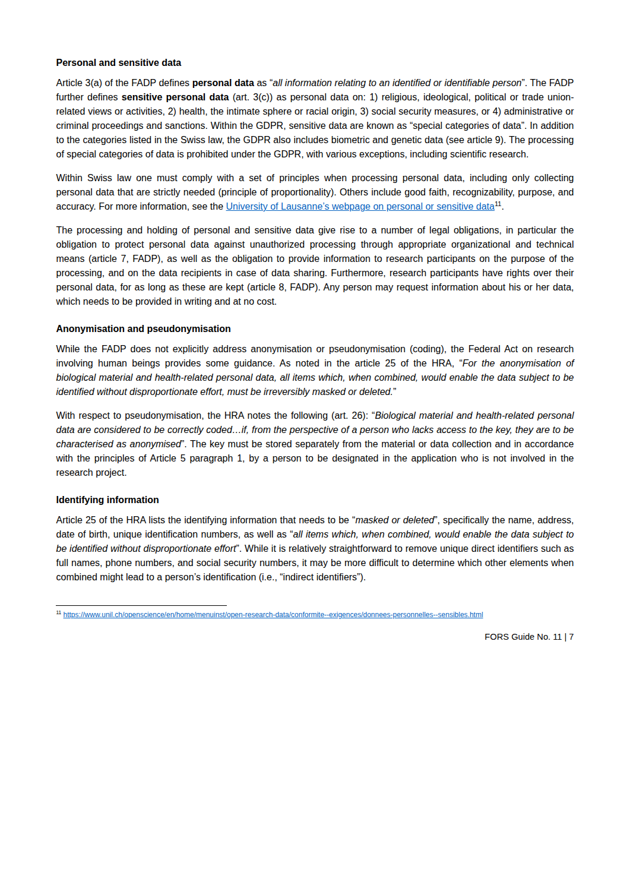Personal and sensitive data
Article 3(a) of the FADP defines personal data as “all information relating to an identified or identifiable person”. The FADP further defines sensitive personal data (art. 3(c)) as personal data on: 1) religious, ideological, political or trade union-related views or activities, 2) health, the intimate sphere or racial origin, 3) social security measures, or 4) administrative or criminal proceedings and sanctions. Within the GDPR, sensitive data are known as “special categories of data”. In addition to the categories listed in the Swiss law, the GDPR also includes biometric and genetic data (see article 9). The processing of special categories of data is prohibited under the GDPR, with various exceptions, including scientific research.
Within Swiss law one must comply with a set of principles when processing personal data, including only collecting personal data that are strictly needed (principle of proportionality). Others include good faith, recognizability, purpose, and accuracy. For more information, see the University of Lausanne’s webpage on personal or sensitive data11.
The processing and holding of personal and sensitive data give rise to a number of legal obligations, in particular the obligation to protect personal data against unauthorized processing through appropriate organizational and technical means (article 7, FADP), as well as the obligation to provide information to research participants on the purpose of the processing, and on the data recipients in case of data sharing. Furthermore, research participants have rights over their personal data, for as long as these are kept (article 8, FADP). Any person may request information about his or her data, which needs to be provided in writing and at no cost.
Anonymisation and pseudonymisation
While the FADP does not explicitly address anonymisation or pseudonymisation (coding), the Federal Act on research involving human beings provides some guidance. As noted in the article 25 of the HRA, “For the anonymisation of biological material and health-related personal data, all items which, when combined, would enable the data subject to be identified without disproportionate effort, must be irreversibly masked or deleted.”
With respect to pseudonymisation, the HRA notes the following (art. 26): “Biological material and health-related personal data are considered to be correctly coded…if, from the perspective of a person who lacks access to the key, they are to be characterised as anonymised”. The key must be stored separately from the material or data collection and in accordance with the principles of Article 5 paragraph 1, by a person to be designated in the application who is not involved in the research project.
Identifying information
Article 25 of the HRA lists the identifying information that needs to be “masked or deleted”, specifically the name, address, date of birth, unique identification numbers, as well as “all items which, when combined, would enable the data subject to be identified without disproportionate effort”. While it is relatively straightforward to remove unique direct identifiers such as full names, phone numbers, and social security numbers, it may be more difficult to determine which other elements when combined might lead to a person’s identification (i.e., “indirect identifiers”).
11 https://www.unil.ch/openscience/en/home/menuinst/open-research-data/conformite--exigences/donnees-personnelles--sensibles.html
FORS Guide No. 11 | 7